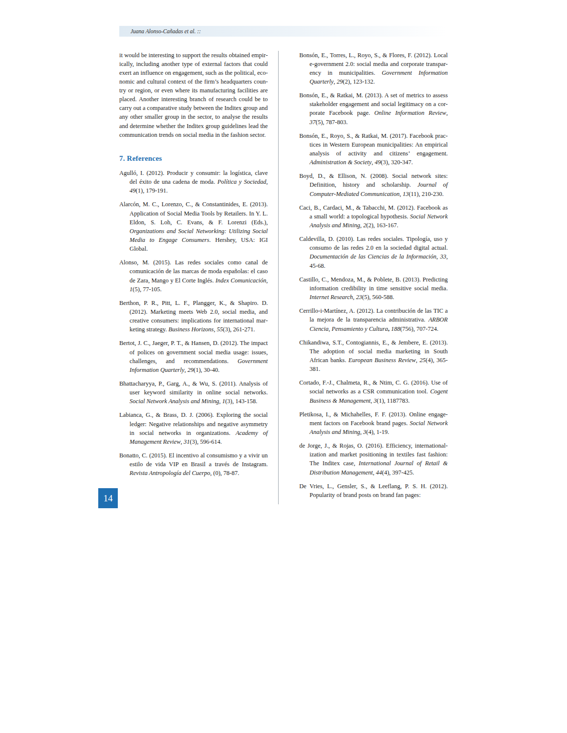Juana Alonso-Cañadas et al. ::
it would be interesting to support the results obtained empirically, including another type of external factors that could exert an influence on engagement, such as the political, economic and cultural context of the firm’s headquarters country or region, or even where its manufacturing facilities are placed. Another interesting branch of research could be to carry out a comparative study between the Inditex group and any other smaller group in the sector, to analyse the results and determine whether the Inditex group guidelines lead the communication trends on social media in the fashion sector.
7. References
Agulló, I. (2012). Producir y consumir: la logística, clave del éxito de una cadena de moda. Política y Sociedad, 49(1), 179-191.
Alarcón, M. C., Lorenzo, C., & Constantinides, E. (2013). Application of Social Media Tools by Retailers. In Y. L. Eldon, S. Loh, C. Evans, & F. Lorenzi (Eds.), Organizations and Social Networking: Utilizing Social Media to Engage Consumers. Hershey, USA: IGI Global.
Alonso, M. (2015). Las redes sociales como canal de comunicación de las marcas de moda españolas: el caso de Zara, Mango y El Corte Inglés. Index Comunicación, 1(5), 77-105.
Berthon, P. R., Pitt, L. F., Plangger, K., & Shapiro. D. (2012). Marketing meets Web 2.0, social media, and creative consumers: implications for international marketing strategy. Business Horizons, 55(3), 261-271.
Bertot, J. C., Jaeger, P. T., & Hansen, D. (2012). The impact of polices on government social media usage: issues, challenges, and recommendations. Government Information Quarterly, 29(1), 30-40.
Bhattacharyya, P., Garg, A., & Wu, S. (2011). Analysis of user keyword similarity in online social networks. Social Network Analysis and Mining, 1(3), 143-158.
Labianca, G., & Brass, D. J. (2006). Exploring the social ledger: Negative relationships and negative asymmetry in social networks in organizations. Academy of Management Review, 31(3), 596-614.
Bonatto, C. (2015). El incentivo al consumismo y a vivir un estilo de vida VIP en Brasil a través de Instagram. Revista Antropología del Cuerpo, (0), 78-87.
Bonsón, E., Torres, L., Royo, S., & Flores, F. (2012). Local e-government 2.0: social media and corporate transparency in municipalities. Government Information Quarterly, 29(2), 123-132.
Bonsón, E., & Ratkai, M. (2013). A set of metrics to assess stakeholder engagement and social legitimacy on a corporate Facebook page. Online Information Review, 37(5), 787-803.
Bonsón, E., Royo, S., & Ratkai, M. (2017). Facebook practices in Western European municipalities: An empirical analysis of activity and citizens’ engagement. Administration & Society, 49(3), 320-347.
Boyd, D., & Ellison, N. (2008). Social network sites: Definition, history and scholarship. Journal of Computer-Mediated Communication, 13(11), 210-230.
Caci, B., Cardaci, M., & Tabacchi, M. (2012). Facebook as a small world: a topological hypothesis. Social Network Analysis and Mining, 2(2), 163-167.
Caldevilla, D. (2010). Las redes sociales. Tipología, uso y consumo de las redes 2.0 en la sociedad digital actual. Documentación de las Ciencias de la Información, 33, 45-68.
Castillo, C., Mendoza, M., & Poblete, B. (2013). Predicting information credibility in time sensitive social media. Internet Research, 23(5), 560-588.
Cerrillo-i-Martínez, A. (2012). La contribución de las TIC a la mejora de la transparencia administrativa. ARBOR Ciencia, Pensamiento y Cultura, 188(756), 707-724.
Chikandiwa, S.T., Contogiannis, E., & Jembere, E. (2013). The adoption of social media marketing in South African banks. European Business Review, 25(4), 365-381.
Cortado, F.-J., Chalmeta, R., & Ntim, C. G. (2016). Use of social networks as a CSR communication tool. Cogent Business & Management, 3(1), 1187783.
Pletikosa, I., & Michahelles, F. F. (2013). Online engagement factors on Facebook brand pages. Social Network Analysis and Mining, 3(4), 1-19.
de Jorge, J., & Rojas, O. (2016). Efficiency, internationalization and market positioning in textiles fast fashion: The Inditex case, International Journal of Retail & Distribution Management, 44(4), 397-425.
De Vries, L., Gensler, S., & Leeflang, P. S. H. (2012). Popularity of brand posts on brand fan pages:
14